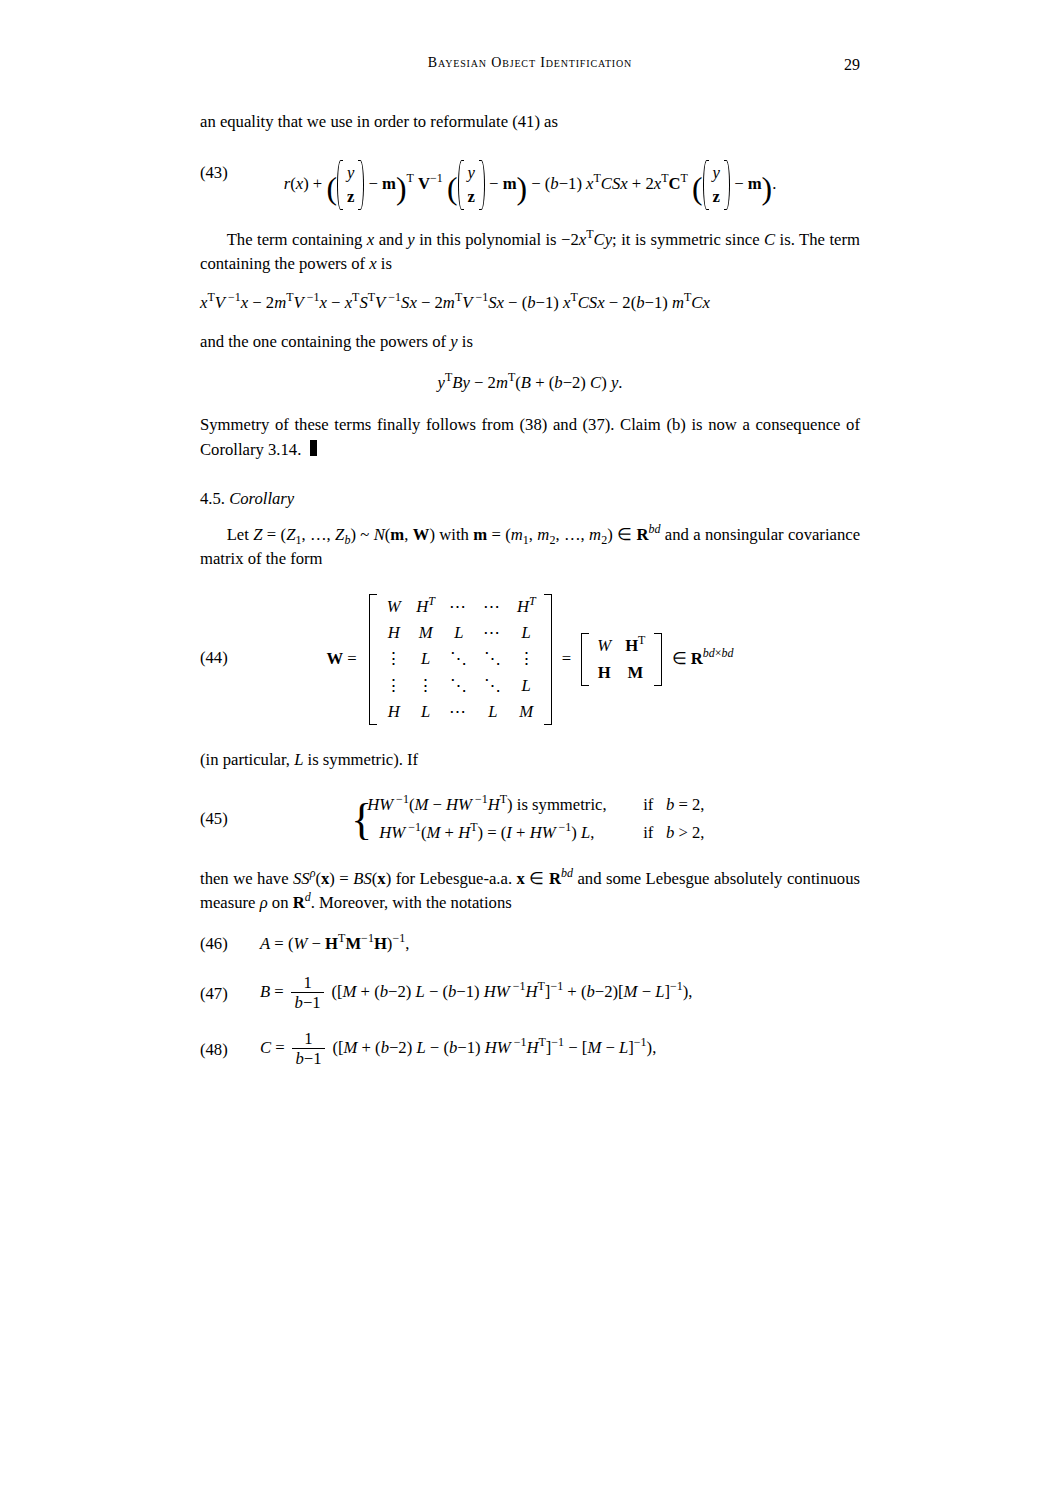Bayesian Object Identification 29
an equality that we use in order to reformulate (41) as
(43)
r(x) + (
| y |
| z |
− m)T V−1 (
| y |
| z |
− m) − (b−1) xTCSx + 2xTCT (
| y |
| z |
− m).
The term containing x and y in this polynomial is −2xTCy; it is symmetric since C is. The term containing the powers of x is
xTV −1x − 2mTV −1x − xTSTV −1Sx − 2mTV −1Sx − (b−1) xTCSx − 2(b−1) mTCx
and the one containing the powers of y is
yTBy − 2mT(B + (b−2) C) y.
Symmetry of these terms finally follows from (38) and (37). Claim (b) is now a consequence of Corollary 3.14.
4.5. Corollary
Let Z = (Z1, …, Zb) ~ N(m, W) with m = (m1, m2, …, m2) ∈ Rbd and a nonsingular covariance matrix of the form
(44)
W =
| W | H T | ⋯ | ⋯ | H T |
| H | M | L | ⋯ | L |
| ⋮ | L | ⋱ | ⋱ | ⋮ |
| ⋮ | ⋮ | ⋱ | ⋱ | L |
| H | L | ⋯ | L | M |
=
| W | H T |
| H | M |
∈ Rbd×bd
(in particular, L is symmetric). If
(45)
| HW −1 ( M − HW −1 H T ) is symmetric, | if b = 2, |
| HW −1 ( M + H T ) = ( I + HW −1 ) L , | if b > 2, |
then we have SSρ(x) = BS(x) for Lebesgue-a.a. x ∈ Rbd and some Lebesgue absolutely continuous measure ρ on Rd. Moreover, with the notations
(46)
A = (W − HTM−1H)−1,
(47)
B = 1 b−1 ([M + (b−2) L − (b−1) HW −1HT]−1 + (b−2)[M − L]−1),
(48)
C = 1 b−1 ([M + (b−2) L − (b−1) HW −1HT]−1 − [M − L]−1),